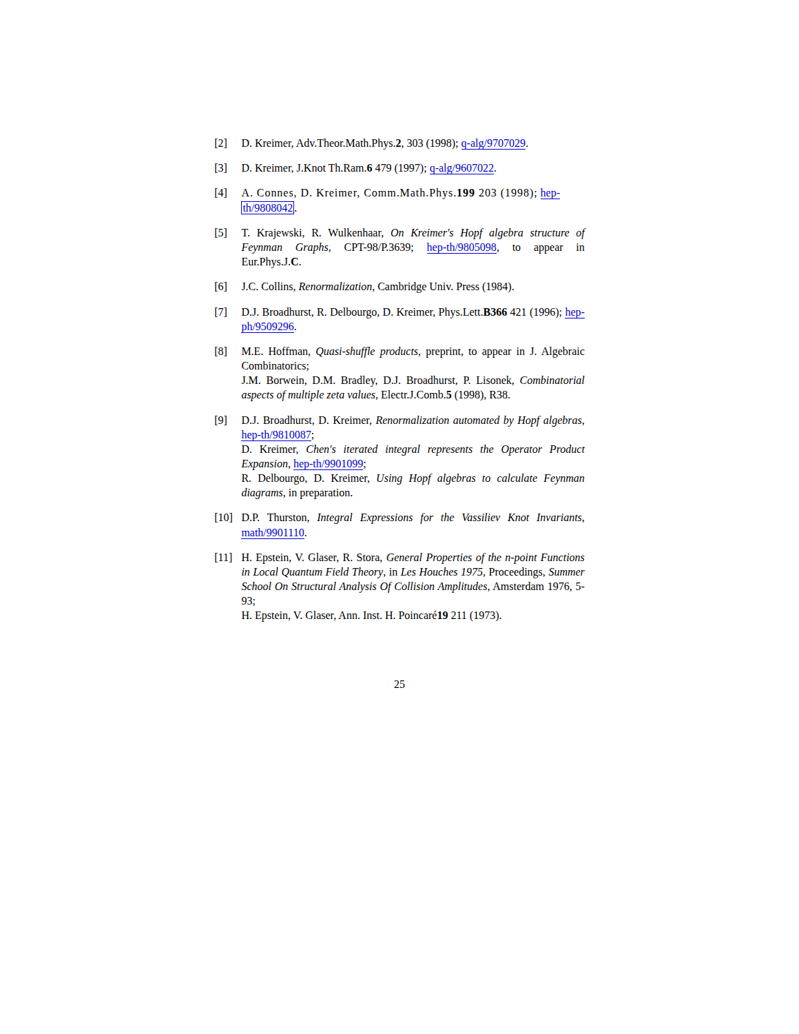[2] D. Kreimer, Adv.Theor.Math.Phys.2, 303 (1998); q-alg/9707029.
[3] D. Kreimer, J.Knot Th.Ram.6 479 (1997); q-alg/9607022.
[4] A. Connes, D. Kreimer, Comm.Math.Phys.199 203 (1998); hep-
th/9808042.
[5] T. Krajewski, R. Wulkenhaar, On Kreimer's Hopf algebra structure of Feynman Graphs, CPT-98/P.3639; hep-th/9805098, to appear in Eur.Phys.J.C.
[6] J.C. Collins, Renormalization, Cambridge Univ. Press (1984).
[7] D.J. Broadhurst, R. Delbourgo, D. Kreimer, Phys.Lett.B366 421 (1996); hep-ph/9509296.
[8] M.E. Hoffman, Quasi-shuffle products, preprint, to appear in J. Algebraic Combinatorics;
J.M. Borwein, D.M. Bradley, D.J. Broadhurst, P. Lisonek, Combinatorial aspects of multiple zeta values, Electr.J.Comb.5 (1998), R38.
[9] D.J. Broadhurst, D. Kreimer, Renormalization automated by Hopf algebras, hep-th/9810087;
D. Kreimer, Chen's iterated integral represents the Operator Product Expansion, hep-th/9901099;
R. Delbourgo, D. Kreimer, Using Hopf algebras to calculate Feynman diagrams, in preparation.
[10] D.P. Thurston, Integral Expressions for the Vassiliev Knot Invariants, math/9901110.
[11] H. Epstein, V. Glaser, R. Stora, General Properties of the n-point Functions in Local Quantum Field Theory, in Les Houches 1975, Proceedings, Summer School On Structural Analysis Of Collision Amplitudes, Amsterdam 1976, 5-93;
H. Epstein, V. Glaser, Ann. Inst. H. Poincaré19 211 (1973).
25